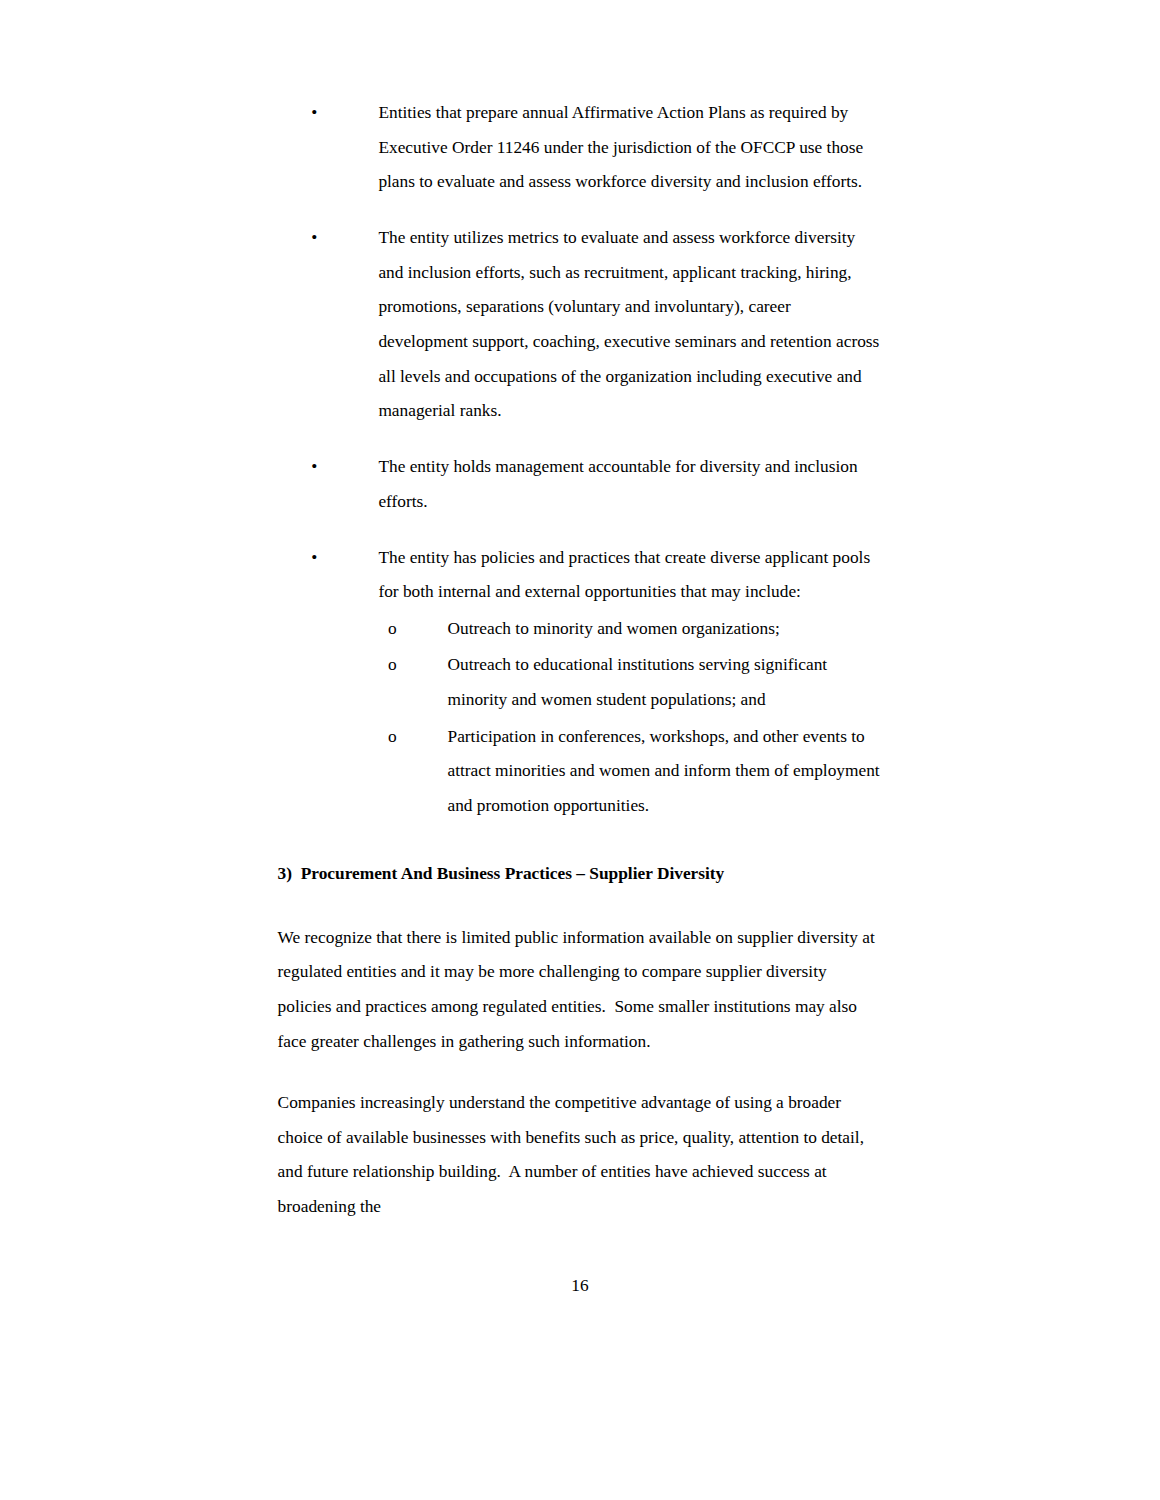Entities that prepare annual Affirmative Action Plans as required by Executive Order 11246 under the jurisdiction of the OFCCP use those plans to evaluate and assess workforce diversity and inclusion efforts.
The entity utilizes metrics to evaluate and assess workforce diversity and inclusion efforts, such as recruitment, applicant tracking, hiring, promotions, separations (voluntary and involuntary), career development support, coaching, executive seminars and retention across all levels and occupations of the organization including executive and managerial ranks.
The entity holds management accountable for diversity and inclusion efforts.
The entity has policies and practices that create diverse applicant pools for both internal and external opportunities that may include:
Outreach to minority and women organizations;
Outreach to educational institutions serving significant minority and women student populations; and
Participation in conferences, workshops, and other events to attract minorities and women and inform them of employment and promotion opportunities.
3) Procurement And Business Practices – Supplier Diversity
We recognize that there is limited public information available on supplier diversity at regulated entities and it may be more challenging to compare supplier diversity policies and practices among regulated entities. Some smaller institutions may also face greater challenges in gathering such information.
Companies increasingly understand the competitive advantage of using a broader choice of available businesses with benefits such as price, quality, attention to detail, and future relationship building. A number of entities have achieved success at broadening the
16